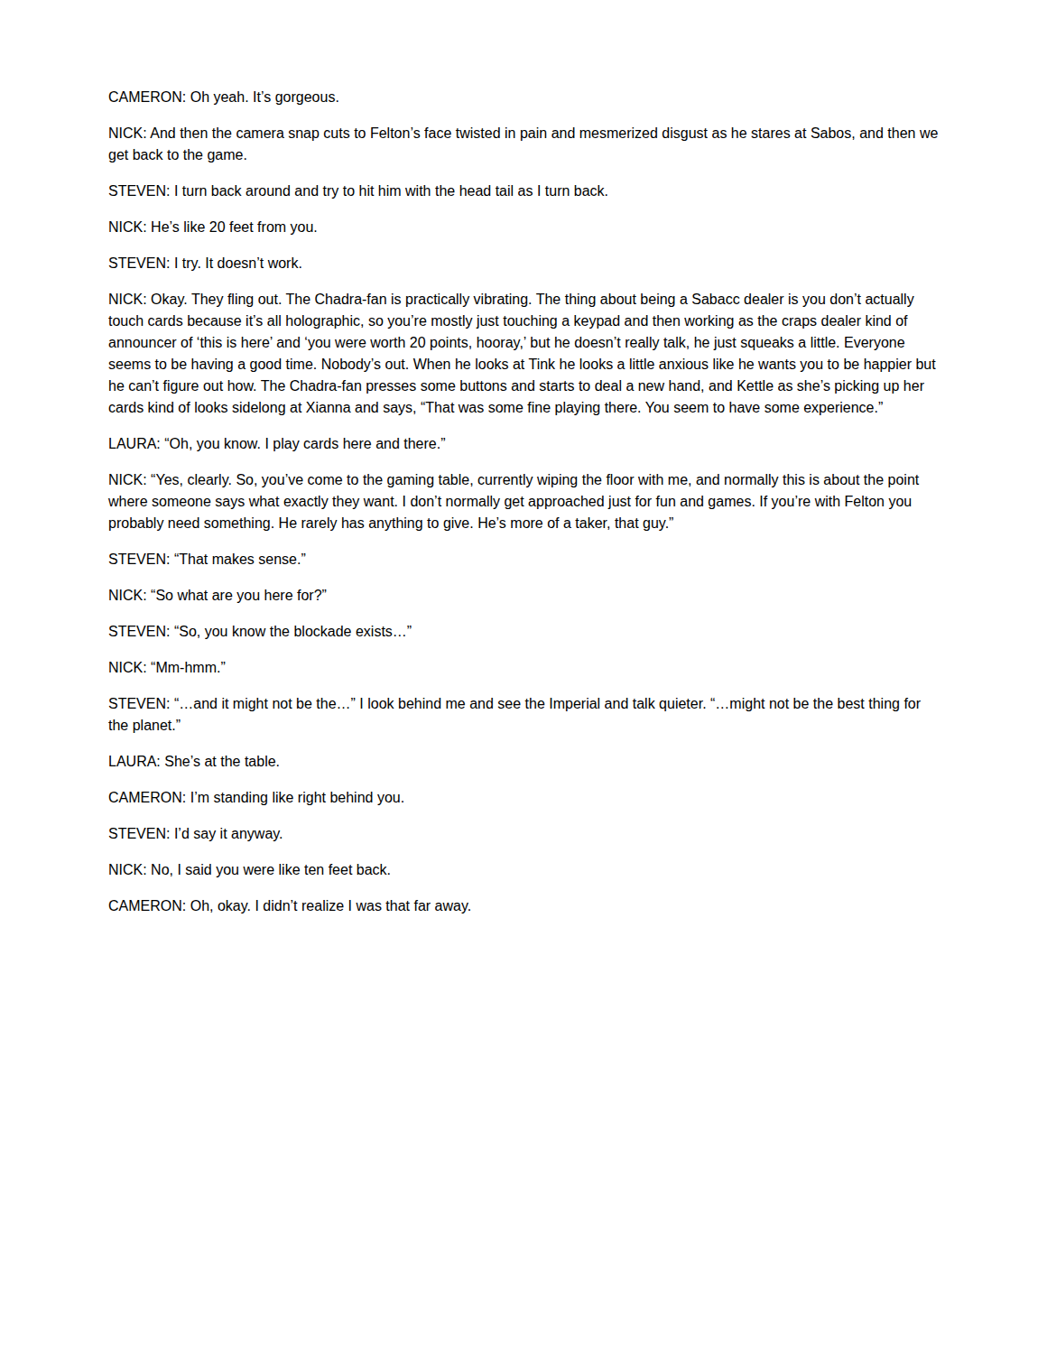CAMERON: Oh yeah. It’s gorgeous.
NICK: And then the camera snap cuts to Felton’s face twisted in pain and mesmerized disgust as he stares at Sabos, and then we get back to the game.
STEVEN: I turn back around and try to hit him with the head tail as I turn back.
NICK: He’s like 20 feet from you.
STEVEN: I try. It doesn’t work.
NICK: Okay. They fling out. The Chadra-fan is practically vibrating. The thing about being a Sabacc dealer is you don’t actually touch cards because it’s all holographic, so you’re mostly just touching a keypad and then working as the craps dealer kind of announcer of ‘this is here’ and ‘you were worth 20 points, hooray,’ but he doesn’t really talk, he just squeaks a little. Everyone seems to be having a good time. Nobody’s out. When he looks at Tink he looks a little anxious like he wants you to be happier but he can’t figure out how. The Chadra-fan presses some buttons and starts to deal a new hand, and Kettle as she’s picking up her cards kind of looks sidelong at Xianna and says, “That was some fine playing there. You seem to have some experience.”
LAURA: “Oh, you know. I play cards here and there.”
NICK: “Yes, clearly. So, you’ve come to the gaming table, currently wiping the floor with me, and normally this is about the point where someone says what exactly they want. I don’t normally get approached just for fun and games. If you’re with Felton you probably need something. He rarely has anything to give. He’s more of a taker, that guy.”
STEVEN: “That makes sense.”
NICK: “So what are you here for?”
STEVEN: “So, you know the blockade exists…”
NICK: “Mm-hmm.”
STEVEN: “…and it might not be the…” I look behind me and see the Imperial and talk quieter. “…might not be the best thing for the planet.”
LAURA: She’s at the table.
CAMERON: I’m standing like right behind you.
STEVEN: I’d say it anyway.
NICK: No, I said you were like ten feet back.
CAMERON: Oh, okay. I didn’t realize I was that far away.